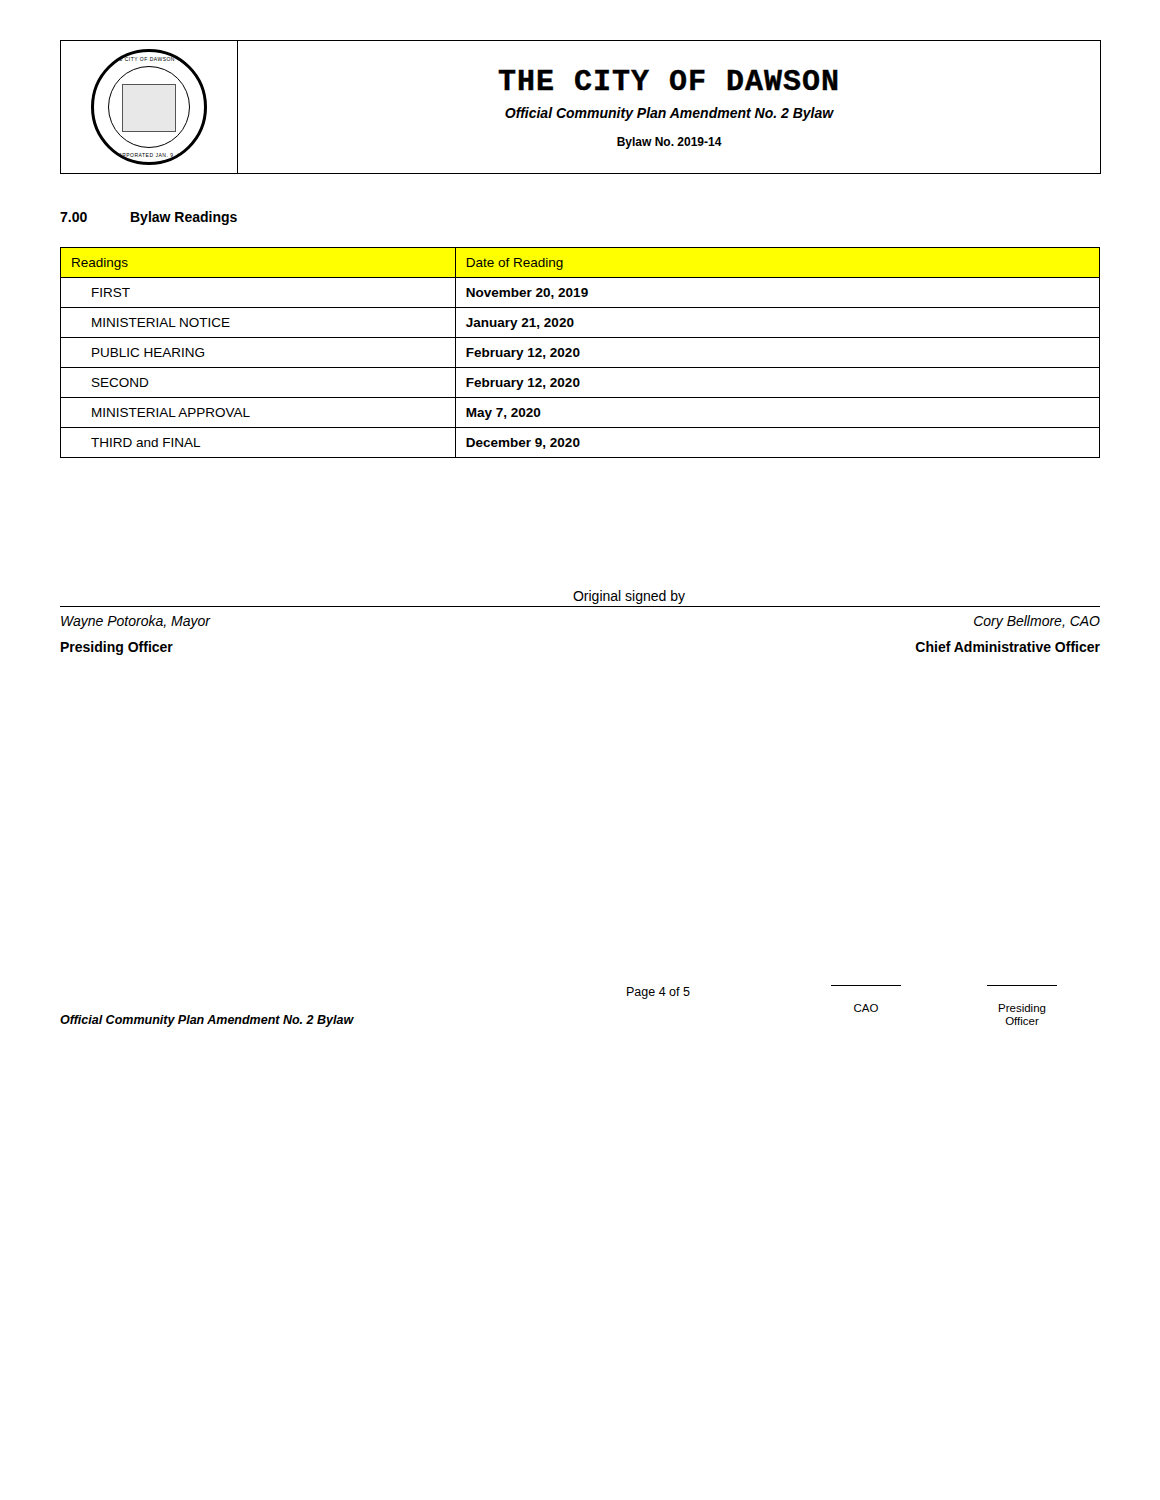THE CITY OF DAWSON Y.T.
INCORPORATED JAN. 9, 1902
The City of Dawson
Official Community Plan Amendment No. 2 Bylaw
Bylaw No. 2019-14
7.00 Bylaw Readings
| Readings | Date of Reading |
| --- | --- |
| FIRST | November 20, 2019 |
| MINISTERIAL NOTICE | January 21, 2020 |
| PUBLIC HEARING | February 12, 2020 |
| SECOND | February 12, 2020 |
| MINISTERIAL APPROVAL | May 7, 2020 |
| THIRD and FINAL | December 9, 2020 |
Original signed by
Wayne Potoroka, Mayor
Cory Bellmore, CAO
Presiding Officer
Chief Administrative Officer
Official Community Plan Amendment No. 2 Bylaw
Page 4 of 5
CAO
Presiding
Officer